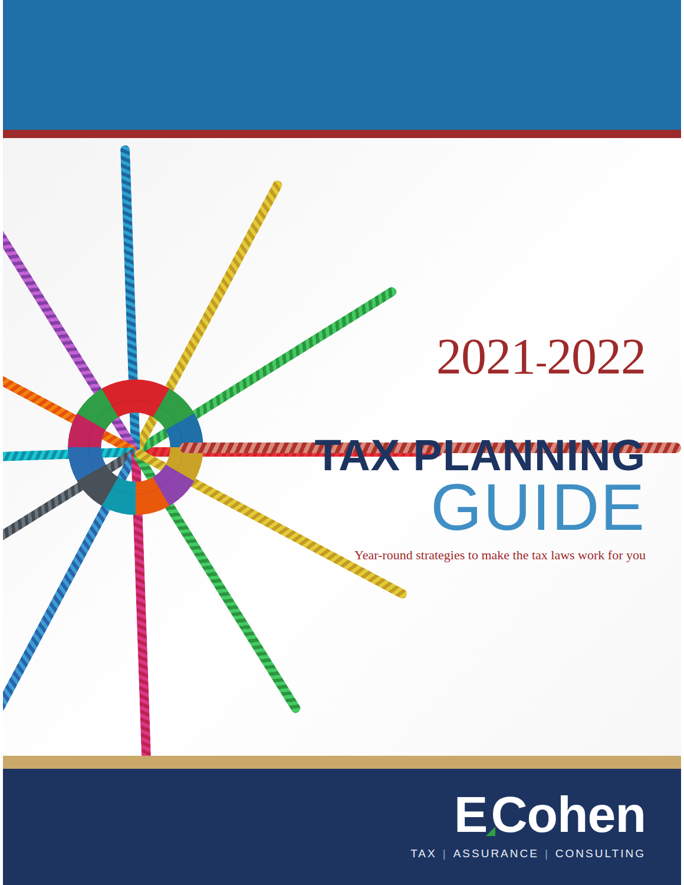2021-2022
Tax Planning
Guide
Year-round strategies to make the tax laws work for you
ECohen
TAX|ASSURANCE|CONSULTING